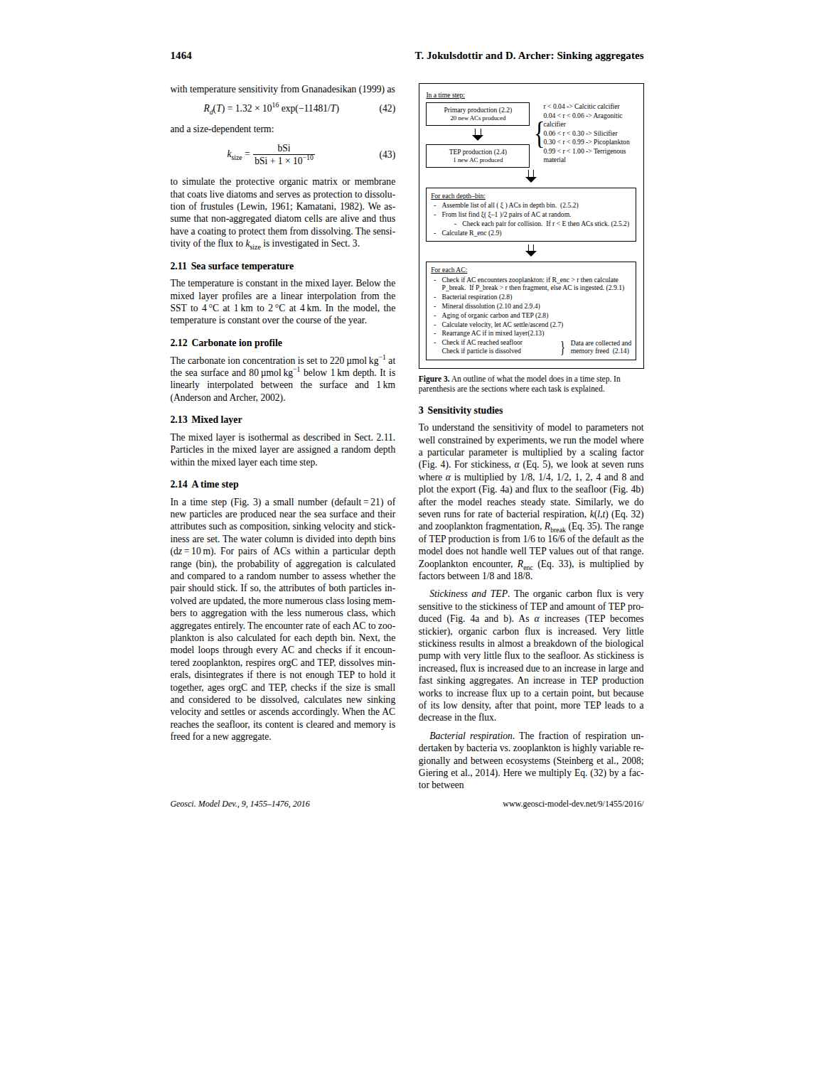1464
T. Jokulsdottir and D. Archer: Sinking aggregates
with temperature sensitivity from Gnanadesikan (1999) as
Rd(T) = 1.32 × 1016 exp(−11481/T)
(42)
and a size-dependent term:
ksize = bSi bSi + 1 × 10−10
(43)
to simulate the protective organic matrix or membrane that coats live diatoms and serves as protection to dissolution of frustules (Lewin, 1961; Kamatani, 1982). We assume that non-aggregated diatom cells are alive and thus have a coating to protect them from dissolving. The sensitivity of the flux to ksize is investigated in Sect. 3.
2.11 Sea surface temperature
The temperature is constant in the mixed layer. Below the mixed layer profiles are a linear interpolation from the SST to 4 °C at 1 km to 2 °C at 4 km. In the model, the temperature is constant over the course of the year.
2.12 Carbonate ion profile
The carbonate ion concentration is set to 220 µmol kg−1 at the sea surface and 80 µmol kg−1 below 1 km depth. It is linearly interpolated between the surface and 1 km (Anderson and Archer, 2002).
2.13 Mixed layer
The mixed layer is isothermal as described in Sect. 2.11. Particles in the mixed layer are assigned a random depth within the mixed layer each time step.
2.14 A time step
In a time step (Fig. 3) a small number (default = 21) of new particles are produced near the sea surface and their attributes such as composition, sinking velocity and stickiness are set. The water column is divided into depth bins (dz = 10 m). For pairs of ACs within a particular depth range (bin), the probability of aggregation is calculated and compared to a random number to assess whether the pair should stick. If so, the attributes of both particles involved are updated, the more numerous class losing members to aggregation with the less numerous class, which aggregates entirely. The encounter rate of each AC to zooplankton is also calculated for each depth bin. Next, the model loops through every AC and checks if it encountered zooplankton, respires orgC and TEP, dissolves minerals, disintegrates if there is not enough TEP to hold it together, ages orgC and TEP, checks if the size is small and considered to be dissolved, calculates new sinking velocity and settles or ascends accordingly. When the AC reaches the seafloor, its content is cleared and memory is freed for a new aggregate.
In a time step:
Primary production (2.2)20 new ACs produced
TEP production (2.4)1 new AC produced
{
r < 0.04 -> Calcitic calcifier
0.04 < r < 0.06 -> Aragonitic calcifier
0.06 < r < 0.30 -> Silicifier
0.30 < r < 0.99 -> Picoplankton
0.99 < r < 1.00 -> Terrigenous material
For each depth–bin:
Assemble list of all ( ξ ) ACs in depth bin. (2.5.2)
From list find ξ( ξ–1 )/2 pairs of AC at random.
Check each pair for collision. If r < E then ACs stick. (2.5.2)
Calculate R_enc (2.9)
For each AC:
Check if AC encounters zooplankton: if R_enc > r then calculate P_break. If P_break > r then fragment, else AC is ingested. (2.9.1)
Bacterial respiration (2.8)
Mineral dissolution (2.10 and 2.9.4)
Aging of organic carbon and TEP (2.8)
Calculate velocity, let AC settle/ascend (2.7)
Rearrange AC if in mixed layer(2.13)
Check if AC reached seafloor
Check if particle is dissolved
} Data are collected and
memory freed (2.14)
Figure 3. An outline of what the model does in a time step. In parenthesis are the sections where each task is explained.
3 Sensitivity studies
To understand the sensitivity of model to parameters not well constrained by experiments, we run the model where a particular parameter is multiplied by a scaling factor (Fig. 4). For stickiness, α (Eq. 5), we look at seven runs where α is multiplied by 1/8, 1/4, 1/2, 1, 2, 4 and 8 and plot the export (Fig. 4a) and flux to the seafloor (Fig. 4b) after the model reaches steady state. Similarly, we do seven runs for rate of bacterial respiration, k(l,t) (Eq. 32) and zooplankton fragmentation, Rbreak (Eq. 35). The range of TEP production is from 1/6 to 16/6 of the default as the model does not handle well TEP values out of that range. Zooplankton encounter, Renc (Eq. 33), is multiplied by factors between 1/8 and 18/8.
Stickiness and TEP. The organic carbon flux is very sensitive to the stickiness of TEP and amount of TEP produced (Fig. 4a and b). As α increases (TEP becomes stickier), organic carbon flux is increased. Very little stickiness results in almost a breakdown of the biological pump with very little flux to the seafloor. As stickiness is increased, flux is increased due to an increase in large and fast sinking aggregates. An increase in TEP production works to increase flux up to a certain point, but because of its low density, after that point, more TEP leads to a decrease in the flux.
Bacterial respiration. The fraction of respiration undertaken by bacteria vs. zooplankton is highly variable regionally and between ecosystems (Steinberg et al., 2008; Giering et al., 2014). Here we multiply Eq. (32) by a factor between
Geosci. Model Dev., 9, 1455–1476, 2016
www.geosci-model-dev.net/9/1455/2016/